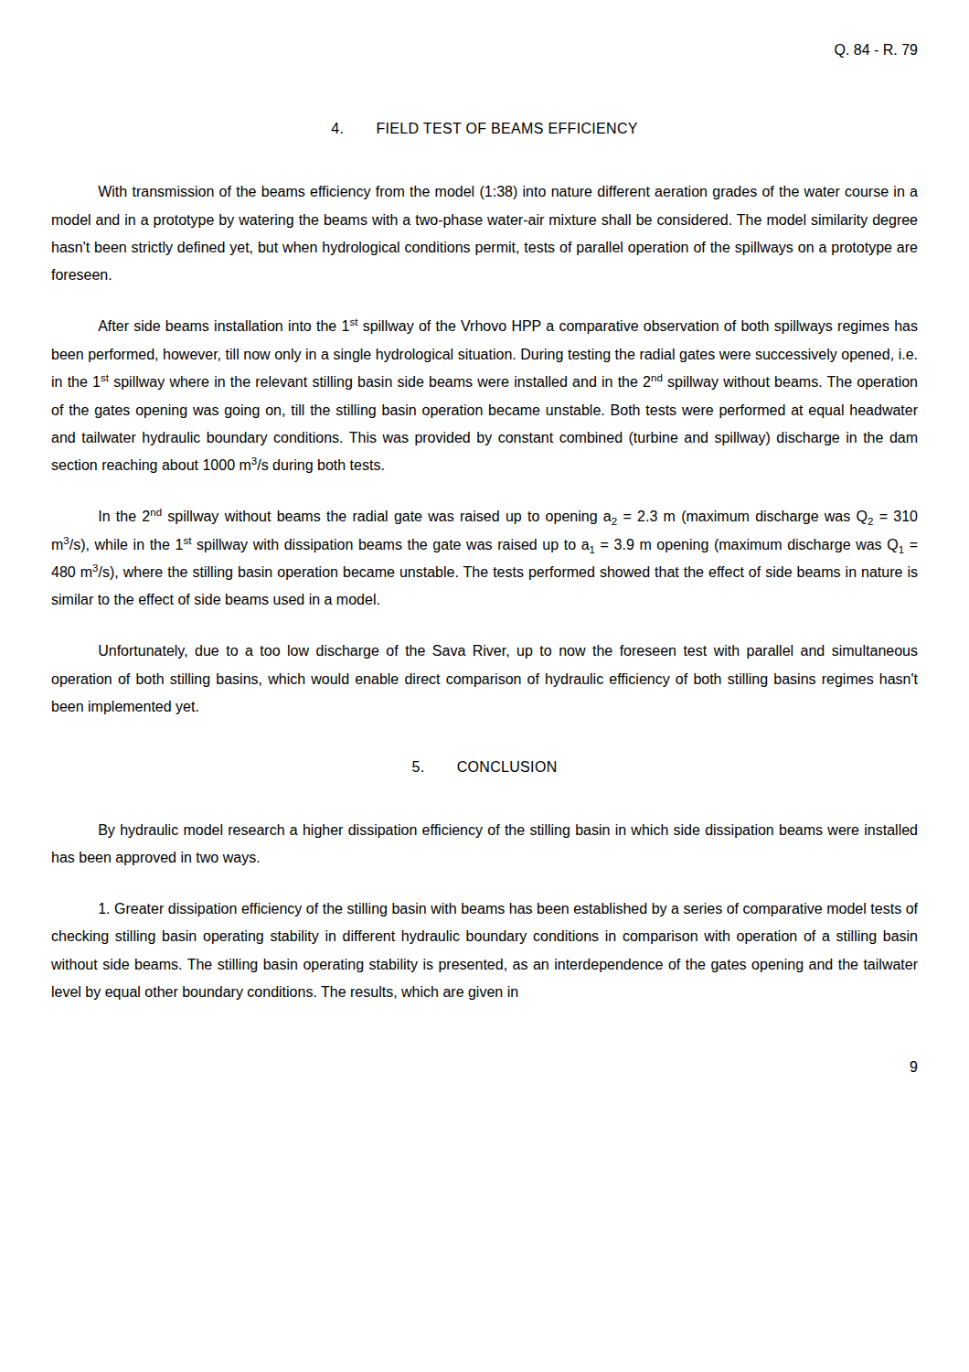Q. 84 - R. 79
4. FIELD TEST OF BEAMS EFFICIENCY
With transmission of the beams efficiency from the model (1:38) into nature different aeration grades of the water course in a model and in a prototype by watering the beams with a two-phase water-air mixture shall be considered. The model similarity degree hasn't been strictly defined yet, but when hydrological conditions permit, tests of parallel operation of the spillways on a prototype are foreseen.
After side beams installation into the 1st spillway of the Vrhovo HPP a comparative observation of both spillways regimes has been performed, however, till now only in a single hydrological situation. During testing the radial gates were successively opened, i.e. in the 1st spillway where in the relevant stilling basin side beams were installed and in the 2nd spillway without beams. The operation of the gates opening was going on, till the stilling basin operation became unstable. Both tests were performed at equal headwater and tailwater hydraulic boundary conditions. This was provided by constant combined (turbine and spillway) discharge in the dam section reaching about 1000 m3/s during both tests.
In the 2nd spillway without beams the radial gate was raised up to opening a2 = 2.3 m (maximum discharge was Q2 = 310 m3/s), while in the 1st spillway with dissipation beams the gate was raised up to a1 = 3.9 m opening (maximum discharge was Q1 = 480 m3/s), where the stilling basin operation became unstable. The tests performed showed that the effect of side beams in nature is similar to the effect of side beams used in a model.
Unfortunately, due to a too low discharge of the Sava River, up to now the foreseen test with parallel and simultaneous operation of both stilling basins, which would enable direct comparison of hydraulic efficiency of both stilling basins regimes hasn't been implemented yet.
5. CONCLUSION
By hydraulic model research a higher dissipation efficiency of the stilling basin in which side dissipation beams were installed has been approved in two ways.
1. Greater dissipation efficiency of the stilling basin with beams has been established by a series of comparative model tests of checking stilling basin operating stability in different hydraulic boundary conditions in comparison with operation of a stilling basin without side beams. The stilling basin operating stability is presented, as an interdependence of the gates opening and the tailwater level by equal other boundary conditions. The results, which are given in
9